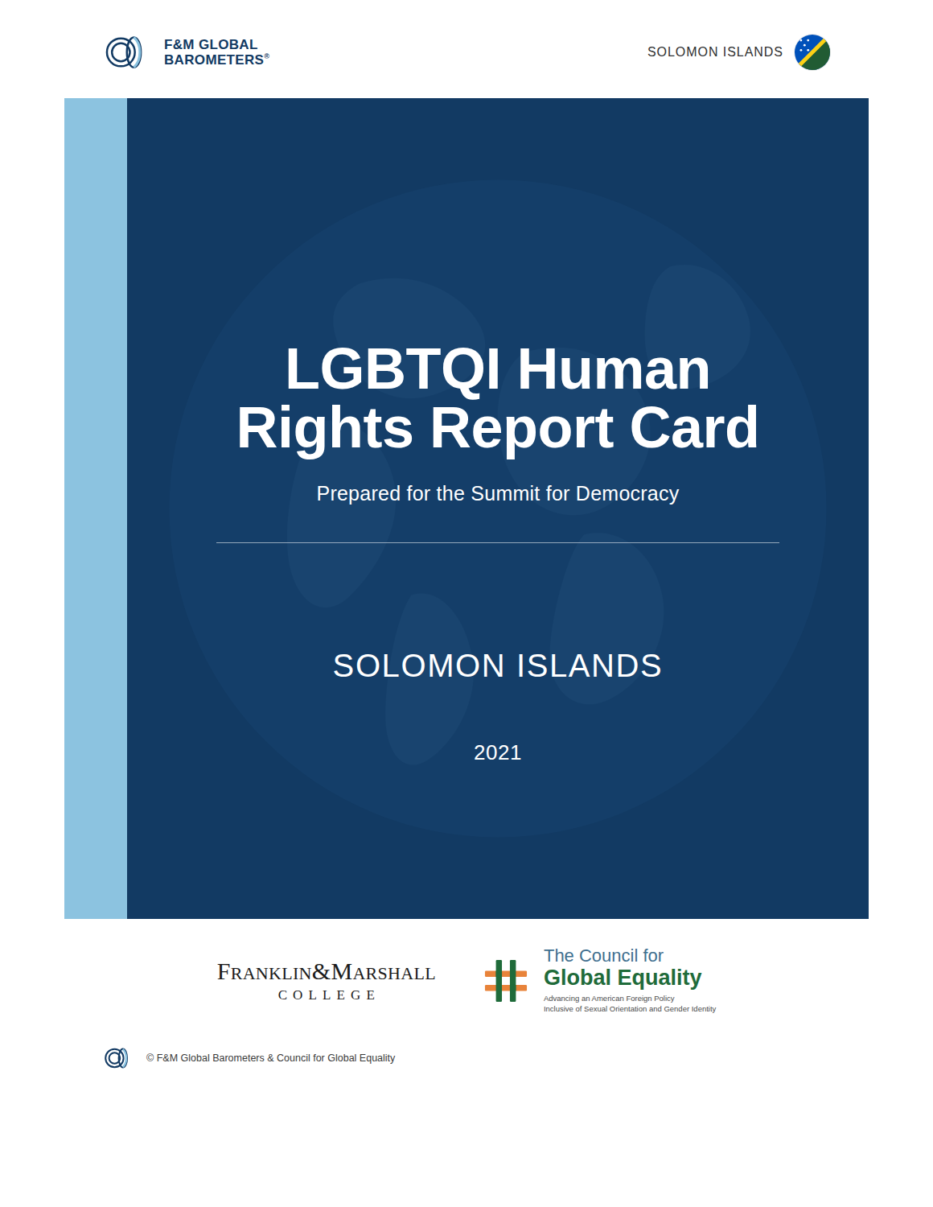F&M Global Barometers mark
F&M Global
Barometers®
Solomon Islands
Flag of Solomon Islands
Decorative globe
LGBTQI Human
Rights Report Card
Prepared for the Summit for Democracy
Solomon Islands
2021
FRANKLIN&MARSHALL
COLLEGE
The Council for Global Equality mark
The Council for
Global Equality
Advancing an American Foreign Policy
Inclusive of Sexual Orientation and Gender Identity
F&M Global Barometers mark
© F&M Global Barometers & Council for Global Equality